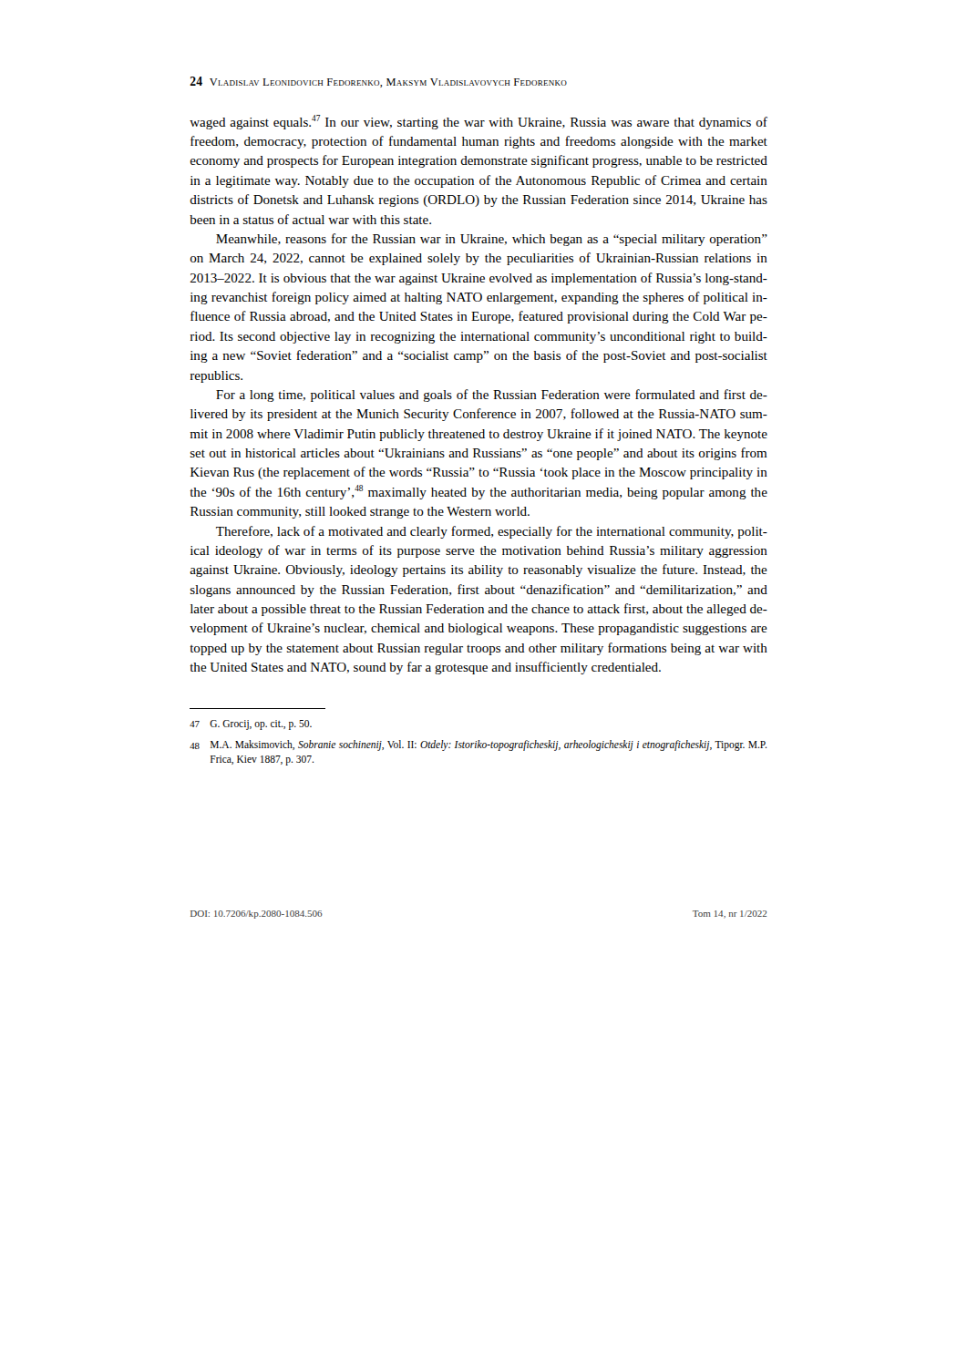24 Vladislav Leonidovich Fedorenko, Maksym Vladislavovych Fedorenko
waged against equals.47 In our view, starting the war with Ukraine, Russia was aware that dynamics of freedom, democracy, protection of fundamental human rights and freedoms alongside with the market economy and prospects for European integration demonstrate significant progress, unable to be restricted in a legitimate way. Notably due to the occupation of the Autonomous Republic of Crimea and certain districts of Donetsk and Luhansk regions (ORDLO) by the Russian Federation since 2014, Ukraine has been in a status of actual war with this state.
Meanwhile, reasons for the Russian war in Ukraine, which began as a “special military operation” on March 24, 2022, cannot be explained solely by the peculiarities of Ukrainian-Russian relations in 2013–2022. It is obvious that the war against Ukraine evolved as implementation of Russia’s long-standing revanchist foreign policy aimed at halting NATO enlargement, expanding the spheres of political influence of Russia abroad, and the United States in Europe, featured provisional during the Cold War period. Its second objective lay in recognizing the international community’s unconditional right to building a new “Soviet federation” and a “socialist camp” on the basis of the post-Soviet and post-socialist republics.
For a long time, political values and goals of the Russian Federation were formulated and first delivered by its president at the Munich Security Conference in 2007, followed at the Russia-NATO summit in 2008 where Vladimir Putin publicly threatened to destroy Ukraine if it joined NATO. The keynote set out in historical articles about “Ukrainians and Russians” as “one people” and about its origins from Kievan Rus (the replacement of the words “Russia” to “Russia ‘took place in the Moscow principality in the ‘90s of the 16th century’,48 maximally heated by the authoritarian media, being popular among the Russian community, still looked strange to the Western world.
Therefore, lack of a motivated and clearly formed, especially for the international community, political ideology of war in terms of its purpose serve the motivation behind Russia’s military aggression against Ukraine. Obviously, ideology pertains its ability to reasonably visualize the future. Instead, the slogans announced by the Russian Federation, first about “denazification” and “demilitarization,” and later about a possible threat to the Russian Federation and the chance to attack first, about the alleged development of Ukraine’s nuclear, chemical and biological weapons. These propagandistic suggestions are topped up by the statement about Russian regular troops and other military formations being at war with the United States and NATO, sound by far a grotesque and insufficiently credentialed.
47
G. Grocij, op. cit., p. 50.
48
M.A. Maksimovich, Sobranie sochinenij, Vol. II: Otdely: Istoriko-topograficheskij, arheologicheskij i etnograficheskij, Tipogr. M.P. Frica, Kiev 1887, p. 307.
DOI: 10.7206/kp.2080-1084.506 Tom 14, nr 1/2022